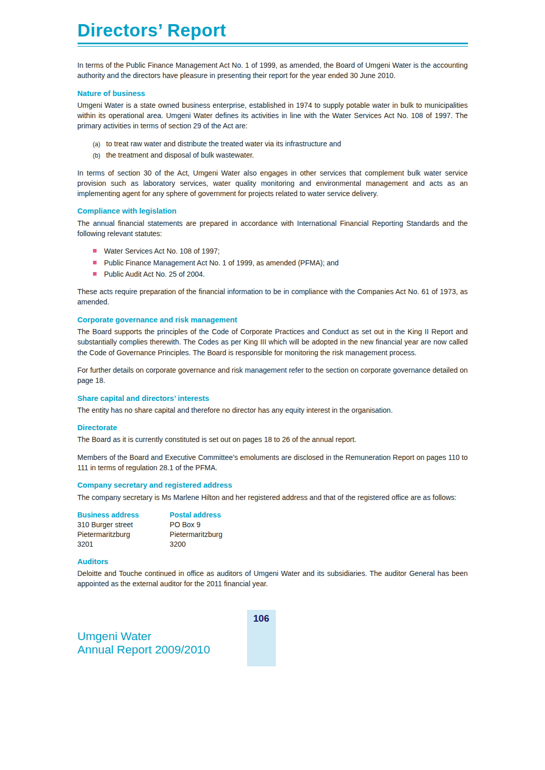Directors’ Report
In terms of the Public Finance Management Act No. 1 of 1999, as amended, the Board of Umgeni Water is the accounting authority and the directors have pleasure in presenting their report for the year ended 30 June 2010.
Nature of business
Umgeni Water is a state owned business enterprise, established in 1974 to supply potable water in bulk to municipalities within its operational area. Umgeni Water defines its activities in line with the Water Services Act No. 108 of 1997. The primary activities in terms of section 29 of the Act are:
(a) to treat raw water and distribute the treated water via its infrastructure and
(b) the treatment and disposal of bulk wastewater.
In terms of section 30 of the Act, Umgeni Water also engages in other services that complement bulk water service provision such as laboratory services, water quality monitoring and environmental management and acts as an implementing agent for any sphere of government for projects related to water service delivery.
Compliance with legislation
The annual financial statements are prepared in accordance with International Financial Reporting Standards and the following relevant statutes:
Water Services Act No. 108 of 1997;
Public Finance Management Act No. 1 of 1999, as amended (PFMA); and
Public Audit Act No. 25 of 2004.
These acts require preparation of the financial information to be in compliance with the Companies Act No. 61 of 1973, as amended.
Corporate governance and risk management
The Board supports the principles of the Code of Corporate Practices and Conduct as set out in the King II Report and substantially complies therewith. The Codes as per King III which will be adopted in the new financial year are now called the Code of Governance Principles. The Board is responsible for monitoring the risk management process.
For further details on corporate governance and risk management refer to the section on corporate governance detailed on page 18.
Share capital and directors’ interests
The entity has no share capital and therefore no director has any equity interest in the organisation.
Directorate
The Board as it is currently constituted is set out on pages 18 to 26 of the annual report.
Members of the Board and Executive Committee’s emoluments are disclosed in the Remuneration Report on pages 110 to 111 in terms of regulation 28.1 of the PFMA.
Company secretary and registered address
The company secretary is Ms Marlene Hilton and her registered address and that of the registered office are as follows:
| Business address | Postal address |
| --- | --- |
| 310 Burger street Pietermaritzburg 3201 | PO Box 9 Pietermaritzburg 3200 |
Auditors
Deloitte and Touche continued in office as auditors of Umgeni Water and its subsidiaries. The auditor General has been appointed as the external auditor for the 2011 financial year.
Umgeni Water
Annual Report 2009/2010
106